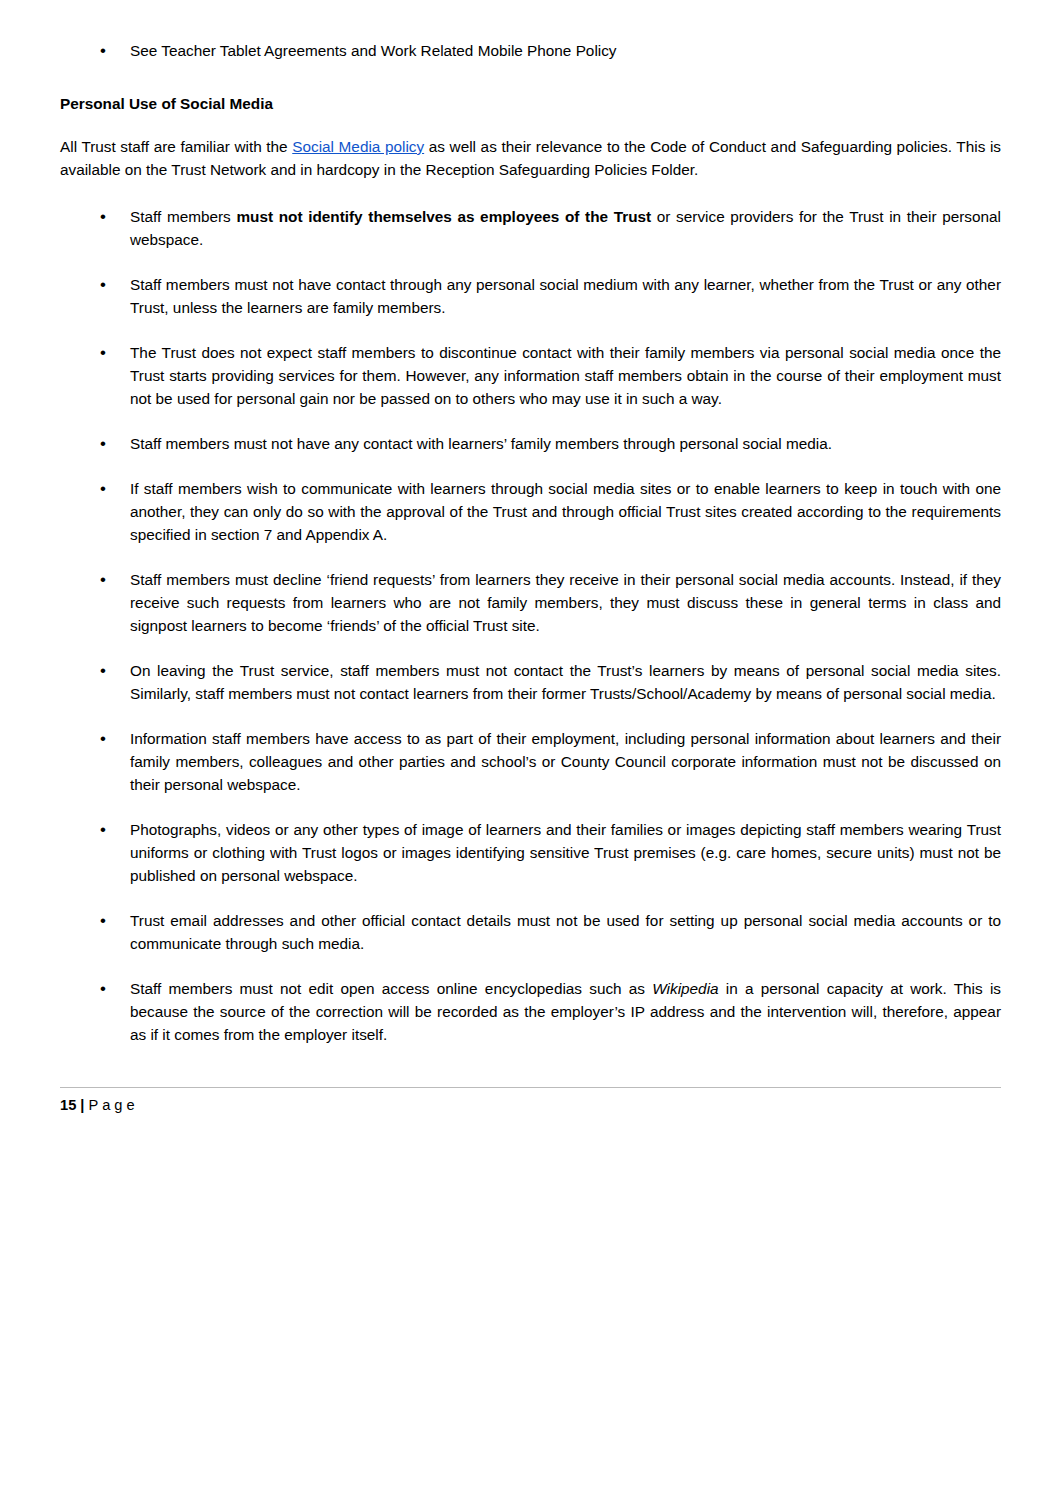See Teacher Tablet Agreements and Work Related Mobile Phone Policy
Personal Use of Social Media
All Trust staff are familiar with the Social Media policy as well as their relevance to the Code of Conduct and Safeguarding policies. This is available on the Trust Network and in hardcopy in the Reception Safeguarding Policies Folder.
Staff members must not identify themselves as employees of the Trust or service providers for the Trust in their personal webspace.
Staff members must not have contact through any personal social medium with any learner, whether from the Trust or any other Trust, unless the learners are family members.
The Trust does not expect staff members to discontinue contact with their family members via personal social media once the Trust starts providing services for them. However, any information staff members obtain in the course of their employment must not be used for personal gain nor be passed on to others who may use it in such a way.
Staff members must not have any contact with learners’ family members through personal social media.
If staff members wish to communicate with learners through social media sites or to enable learners to keep in touch with one another, they can only do so with the approval of the Trust and through official Trust sites created according to the requirements specified in section 7 and Appendix A.
Staff members must decline ‘friend requests’ from learners they receive in their personal social media accounts. Instead, if they receive such requests from learners who are not family members, they must discuss these in general terms in class and signpost learners to become ‘friends’ of the official Trust site.
On leaving the Trust service, staff members must not contact the Trust’s learners by means of personal social media sites. Similarly, staff members must not contact learners from their former Trusts/School/Academy by means of personal social media.
Information staff members have access to as part of their employment, including personal information about learners and their family members, colleagues and other parties and school’s or County Council corporate information must not be discussed on their personal webspace.
Photographs, videos or any other types of image of learners and their families or images depicting staff members wearing Trust uniforms or clothing with Trust logos or images identifying sensitive Trust premises (e.g. care homes, secure units) must not be published on personal webspace.
Trust email addresses and other official contact details must not be used for setting up personal social media accounts or to communicate through such media.
Staff members must not edit open access online encyclopedias such as Wikipedia in a personal capacity at work. This is because the source of the correction will be recorded as the employer’s IP address and the intervention will, therefore, appear as if it comes from the employer itself.
15 | P a g e